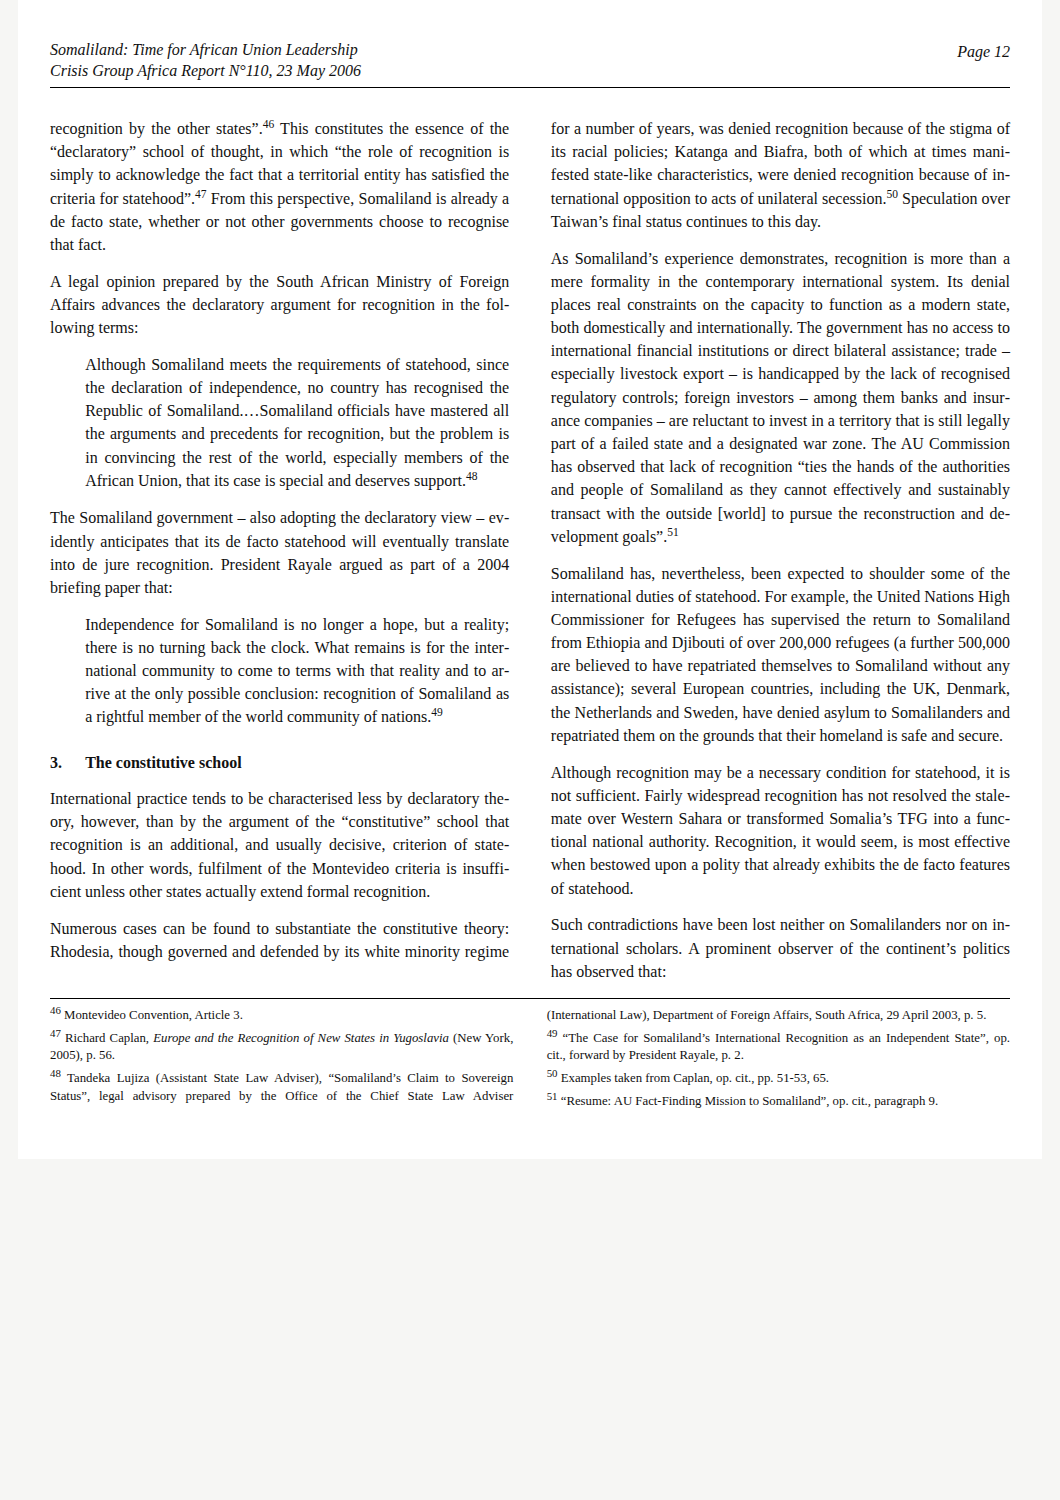Somaliland: Time for African Union Leadership
Crisis Group Africa Report N°110, 23 May 2006
Page 12
recognition by the other states”.46 This constitutes the essence of the “declaratory” school of thought, in which “the role of recognition is simply to acknowledge the fact that a territorial entity has satisfied the criteria for statehood”.47 From this perspective, Somaliland is already a de facto state, whether or not other governments choose to recognise that fact.
A legal opinion prepared by the South African Ministry of Foreign Affairs advances the declaratory argument for recognition in the following terms:
Although Somaliland meets the requirements of statehood, since the declaration of independence, no country has recognised the Republic of Somaliland.…Somaliland officials have mastered all the arguments and precedents for recognition, but the problem is in convincing the rest of the world, especially members of the African Union, that its case is special and deserves support.48
The Somaliland government – also adopting the declaratory view – evidently anticipates that its de facto statehood will eventually translate into de jure recognition. President Rayale argued as part of a 2004 briefing paper that:
Independence for Somaliland is no longer a hope, but a reality; there is no turning back the clock. What remains is for the international community to come to terms with that reality and to arrive at the only possible conclusion: recognition of Somaliland as a rightful member of the world community of nations.49
3. The constitutive school
International practice tends to be characterised less by declaratory theory, however, than by the argument of the “constitutive” school that recognition is an additional, and usually decisive, criterion of statehood. In other words, fulfilment of the Montevideo criteria is insufficient unless other states actually extend formal recognition.
Numerous cases can be found to substantiate the constitutive theory: Rhodesia, though governed and defended by its white minority regime for a number of years, was denied recognition because of the stigma of its racial policies; Katanga and Biafra, both of which at times manifested state-like characteristics, were denied recognition because of international opposition to acts of unilateral secession.50 Speculation over Taiwan’s final status continues to this day.
As Somaliland’s experience demonstrates, recognition is more than a mere formality in the contemporary international system. Its denial places real constraints on the capacity to function as a modern state, both domestically and internationally. The government has no access to international financial institutions or direct bilateral assistance; trade – especially livestock export – is handicapped by the lack of recognised regulatory controls; foreign investors – among them banks and insurance companies – are reluctant to invest in a territory that is still legally part of a failed state and a designated war zone. The AU Commission has observed that lack of recognition “ties the hands of the authorities and people of Somaliland as they cannot effectively and sustainably transact with the outside [world] to pursue the reconstruction and development goals”.51
Somaliland has, nevertheless, been expected to shoulder some of the international duties of statehood. For example, the United Nations High Commissioner for Refugees has supervised the return to Somaliland from Ethiopia and Djibouti of over 200,000 refugees (a further 500,000 are believed to have repatriated themselves to Somaliland without any assistance); several European countries, including the UK, Denmark, the Netherlands and Sweden, have denied asylum to Somalilanders and repatriated them on the grounds that their homeland is safe and secure.
Although recognition may be a necessary condition for statehood, it is not sufficient. Fairly widespread recognition has not resolved the stalemate over Western Sahara or transformed Somalia’s TFG into a functional national authority. Recognition, it would seem, is most effective when bestowed upon a polity that already exhibits the de facto features of statehood.
Such contradictions have been lost neither on Somalilanders nor on international scholars. A prominent observer of the continent’s politics has observed that:
46 Montevideo Convention, Article 3.
47 Richard Caplan, Europe and the Recognition of New States in Yugoslavia (New York, 2005), p. 56.
48 Tandeka Lujiza (Assistant State Law Adviser), “Somaliland’s Claim to Sovereign Status”, legal advisory prepared by the Office of the Chief State Law Adviser (International Law), Department of Foreign Affairs, South Africa, 29 April 2003, p. 5.
49 “The Case for Somaliland’s International Recognition as an Independent State”, op. cit., forward by President Rayale, p. 2.
50 Examples taken from Caplan, op. cit., pp. 51-53, 65.
51 “Resume: AU Fact-Finding Mission to Somaliland”, op. cit., paragraph 9.